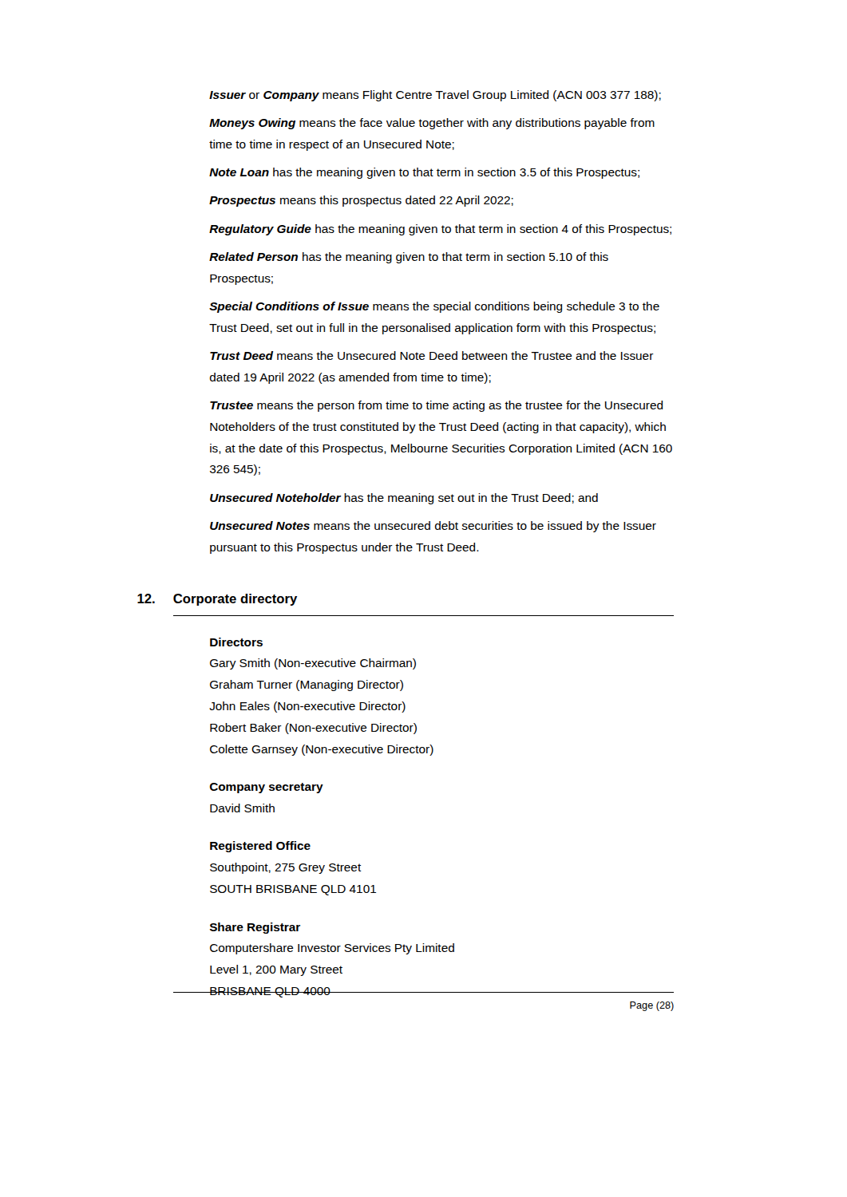Issuer or Company means Flight Centre Travel Group Limited (ACN 003 377 188);
Moneys Owing means the face value together with any distributions payable from time to time in respect of an Unsecured Note;
Note Loan has the meaning given to that term in section 3.5 of this Prospectus;
Prospectus means this prospectus dated 22 April 2022;
Regulatory Guide has the meaning given to that term in section 4 of this Prospectus;
Related Person has the meaning given to that term in section 5.10 of this Prospectus;
Special Conditions of Issue means the special conditions being schedule 3 to the Trust Deed, set out in full in the personalised application form with this Prospectus;
Trust Deed means the Unsecured Note Deed between the Trustee and the Issuer dated 19 April 2022 (as amended from time to time);
Trustee means the person from time to time acting as the trustee for the Unsecured Noteholders of the trust constituted by the Trust Deed (acting in that capacity), which is, at the date of this Prospectus, Melbourne Securities Corporation Limited (ACN 160 326 545);
Unsecured Noteholder has the meaning set out in the Trust Deed; and
Unsecured Notes means the unsecured debt securities to be issued by the Issuer pursuant to this Prospectus under the Trust Deed.
12. Corporate directory
Directors
Gary Smith (Non-executive Chairman)
Graham Turner (Managing Director)
John Eales (Non-executive Director)
Robert Baker (Non-executive Director)
Colette Garnsey (Non-executive Director)
Company secretary
David Smith
Registered Office
Southpoint, 275 Grey Street
SOUTH BRISBANE QLD 4101
Share Registrar
Computershare Investor Services Pty Limited
Level 1, 200 Mary Street
BRISBANE QLD 4000
Page (28)